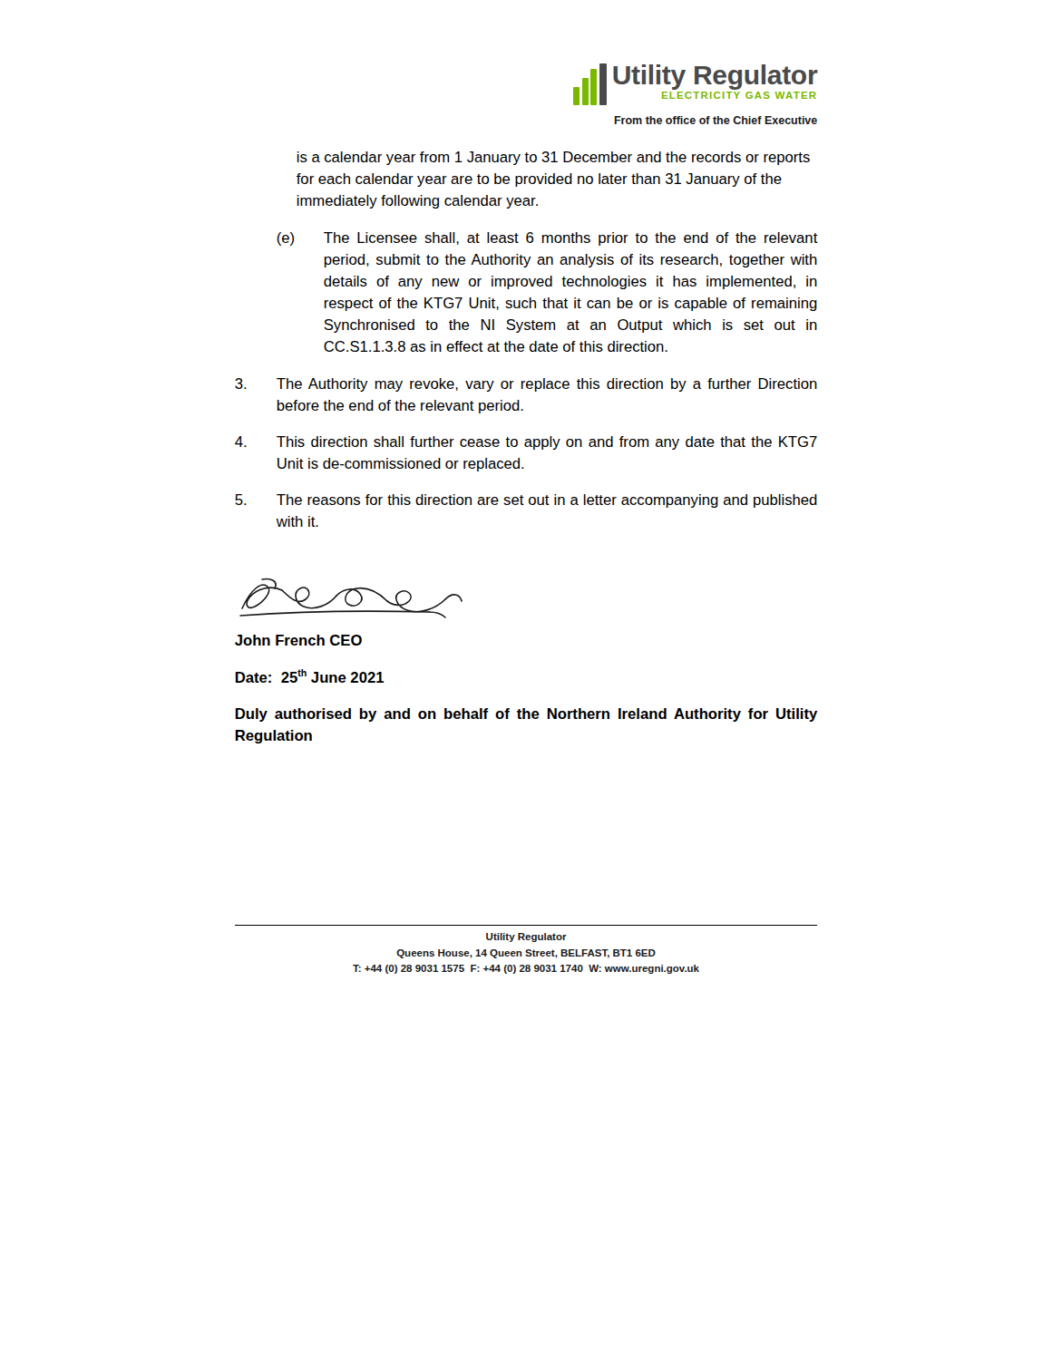Utility Regulator
ELECTRICITY GAS WATER
From the office of the Chief Executive
is a calendar year from 1 January to 31 December and the records or reports for each calendar year are to be provided no later than 31 January of the immediately following calendar year.
(e)
The Licensee shall, at least 6 months prior to the end of the relevant period, submit to the Authority an analysis of its research, together with details of any new or improved technologies it has implemented, in respect of the KTG7 Unit, such that it can be or is capable of remaining Synchronised to the NI System at an Output which is set out in CC.S1.1.3.8 as in effect at the date of this direction.
3.
The Authority may revoke, vary or replace this direction by a further Direction before the end of the relevant period.
4.
This direction shall further cease to apply on and from any date that the KTG7 Unit is de-commissioned or replaced.
5.
The reasons for this direction are set out in a letter accompanying and published with it.
John French CEO
Date: 25th June 2021
Duly authorised by and on behalf of the Northern Ireland Authority for Utility Regulation
Utility Regulator
Queens House, 14 Queen Street, BELFAST, BT1 6ED
T: +44 (0) 28 9031 1575 F: +44 (0) 28 9031 1740 W: www.uregni.gov.uk